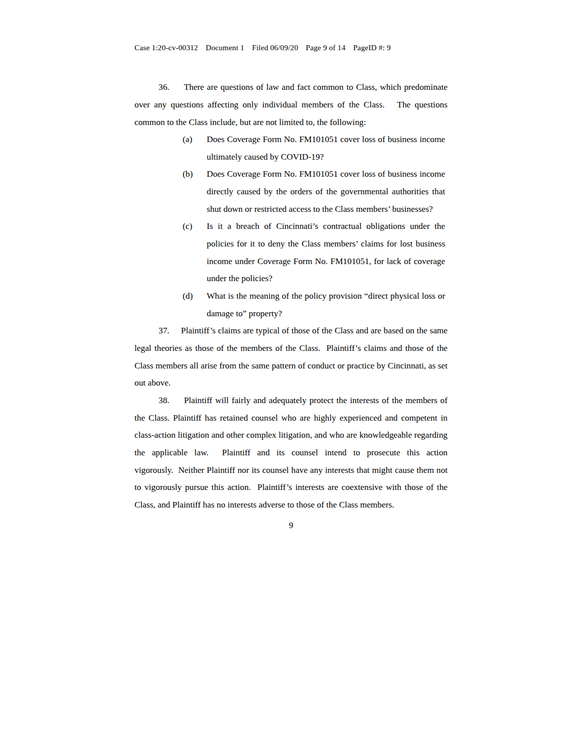Case 1:20-cv-00312 Document 1 Filed 06/09/20 Page 9 of 14 PageID #: 9
36. There are questions of law and fact common to Class, which predominate over any questions affecting only individual members of the Class. The questions common to the Class include, but are not limited to, the following:
(a) Does Coverage Form No. FM101051 cover loss of business income ultimately caused by COVID-19?
(b) Does Coverage Form No. FM101051 cover loss of business income directly caused by the orders of the governmental authorities that shut down or restricted access to the Class members’ businesses?
(c) Is it a breach of Cincinnati’s contractual obligations under the policies for it to deny the Class members’ claims for lost business income under Coverage Form No. FM101051, for lack of coverage under the policies?
(d) What is the meaning of the policy provision “direct physical loss or damage to” property?
37. Plaintiff’s claims are typical of those of the Class and are based on the same legal theories as those of the members of the Class. Plaintiff’s claims and those of the Class members all arise from the same pattern of conduct or practice by Cincinnati, as set out above.
38. Plaintiff will fairly and adequately protect the interests of the members of the Class. Plaintiff has retained counsel who are highly experienced and competent in class-action litigation and other complex litigation, and who are knowledgeable regarding the applicable law. Plaintiff and its counsel intend to prosecute this action vigorously. Neither Plaintiff nor its counsel have any interests that might cause them not to vigorously pursue this action. Plaintiff’s interests are coextensive with those of the Class, and Plaintiff has no interests adverse to those of the Class members.
9